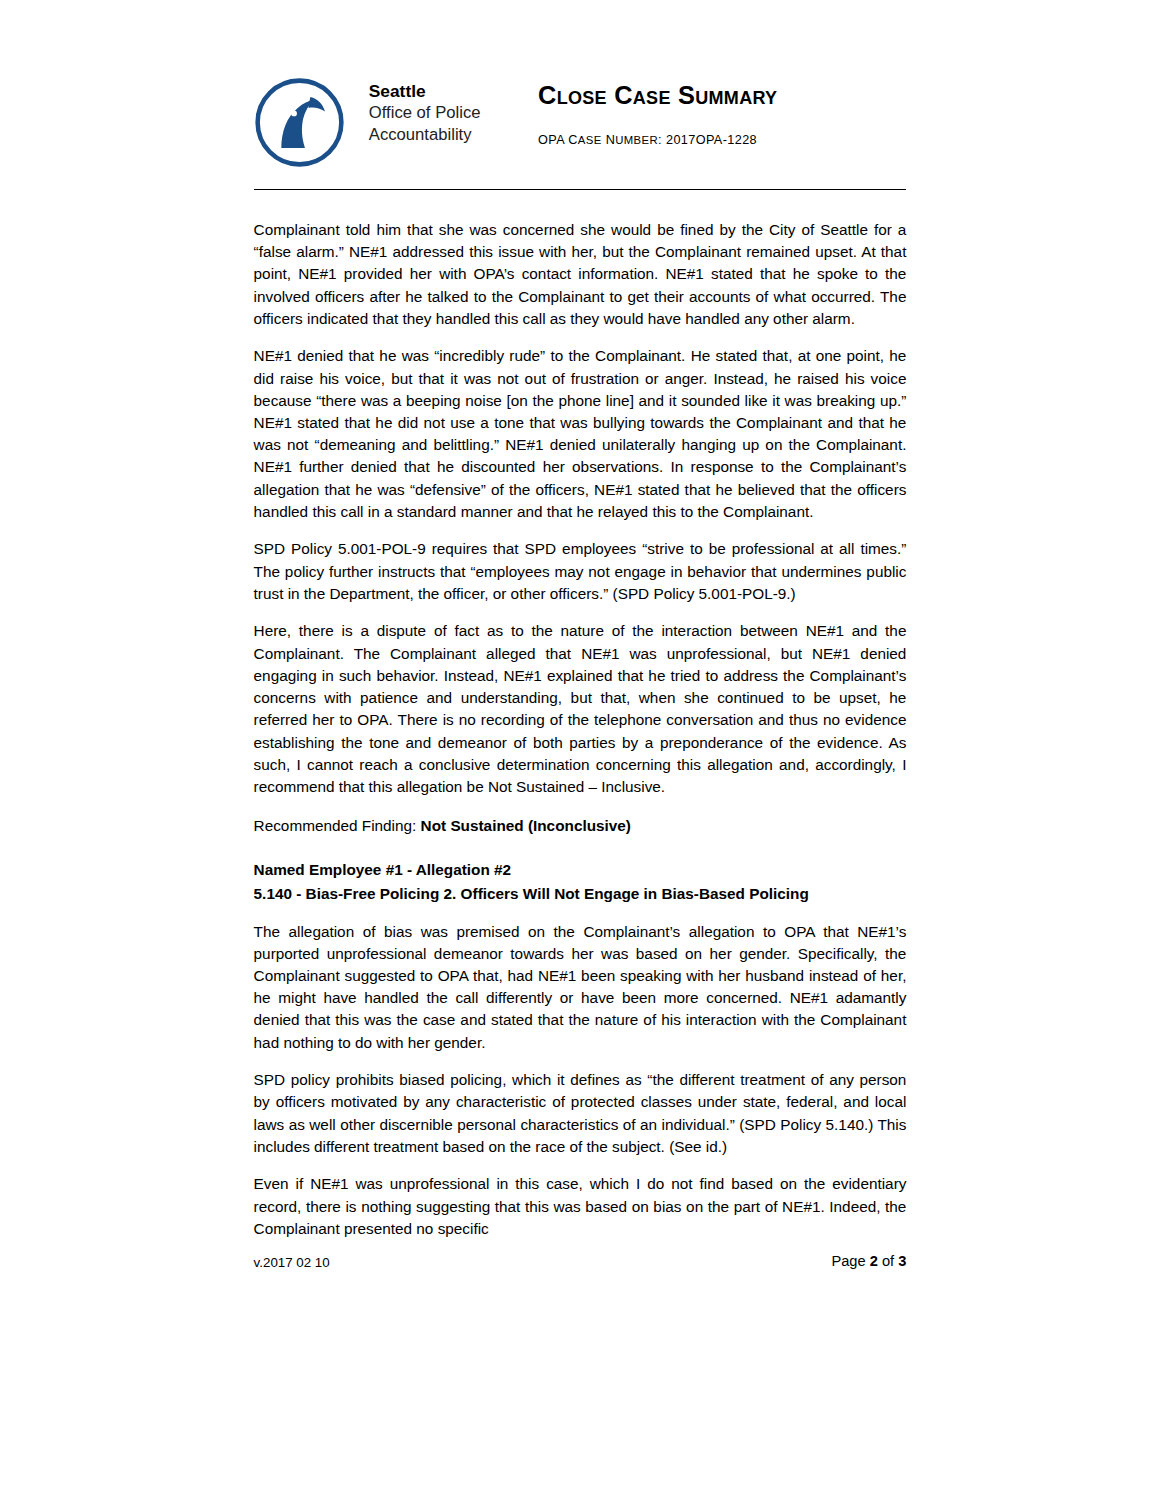Seattle
Office of Police
Accountability
Close Case Summary
OPA CASE NUMBER: 2017OPA-1228
Complainant told him that she was concerned she would be fined by the City of Seattle for a “false alarm.” NE#1 addressed this issue with her, but the Complainant remained upset. At that point, NE#1 provided her with OPA’s contact information. NE#1 stated that he spoke to the involved officers after he talked to the Complainant to get their accounts of what occurred. The officers indicated that they handled this call as they would have handled any other alarm.
NE#1 denied that he was “incredibly rude” to the Complainant. He stated that, at one point, he did raise his voice, but that it was not out of frustration or anger. Instead, he raised his voice because “there was a beeping noise [on the phone line] and it sounded like it was breaking up.” NE#1 stated that he did not use a tone that was bullying towards the Complainant and that he was not “demeaning and belittling.” NE#1 denied unilaterally hanging up on the Complainant. NE#1 further denied that he discounted her observations. In response to the Complainant’s allegation that he was “defensive” of the officers, NE#1 stated that he believed that the officers handled this call in a standard manner and that he relayed this to the Complainant.
SPD Policy 5.001-POL-9 requires that SPD employees “strive to be professional at all times.” The policy further instructs that “employees may not engage in behavior that undermines public trust in the Department, the officer, or other officers.” (SPD Policy 5.001-POL-9.)
Here, there is a dispute of fact as to the nature of the interaction between NE#1 and the Complainant. The Complainant alleged that NE#1 was unprofessional, but NE#1 denied engaging in such behavior. Instead, NE#1 explained that he tried to address the Complainant’s concerns with patience and understanding, but that, when she continued to be upset, he referred her to OPA. There is no recording of the telephone conversation and thus no evidence establishing the tone and demeanor of both parties by a preponderance of the evidence. As such, I cannot reach a conclusive determination concerning this allegation and, accordingly, I recommend that this allegation be Not Sustained – Inclusive.
Recommended Finding: Not Sustained (Inconclusive)
Named Employee #1 - Allegation #2
5.140 - Bias-Free Policing 2. Officers Will Not Engage in Bias-Based Policing
The allegation of bias was premised on the Complainant’s allegation to OPA that NE#1’s purported unprofessional demeanor towards her was based on her gender. Specifically, the Complainant suggested to OPA that, had NE#1 been speaking with her husband instead of her, he might have handled the call differently or have been more concerned. NE#1 adamantly denied that this was the case and stated that the nature of his interaction with the Complainant had nothing to do with her gender.
SPD policy prohibits biased policing, which it defines as “the different treatment of any person by officers motivated by any characteristic of protected classes under state, federal, and local laws as well other discernible personal characteristics of an individual.” (SPD Policy 5.140.) This includes different treatment based on the race of the subject. (See id.)
Even if NE#1 was unprofessional in this case, which I do not find based on the evidentiary record, there is nothing suggesting that this was based on bias on the part of NE#1. Indeed, the Complainant presented no specific
v.2017 02 10
Page 2 of 3